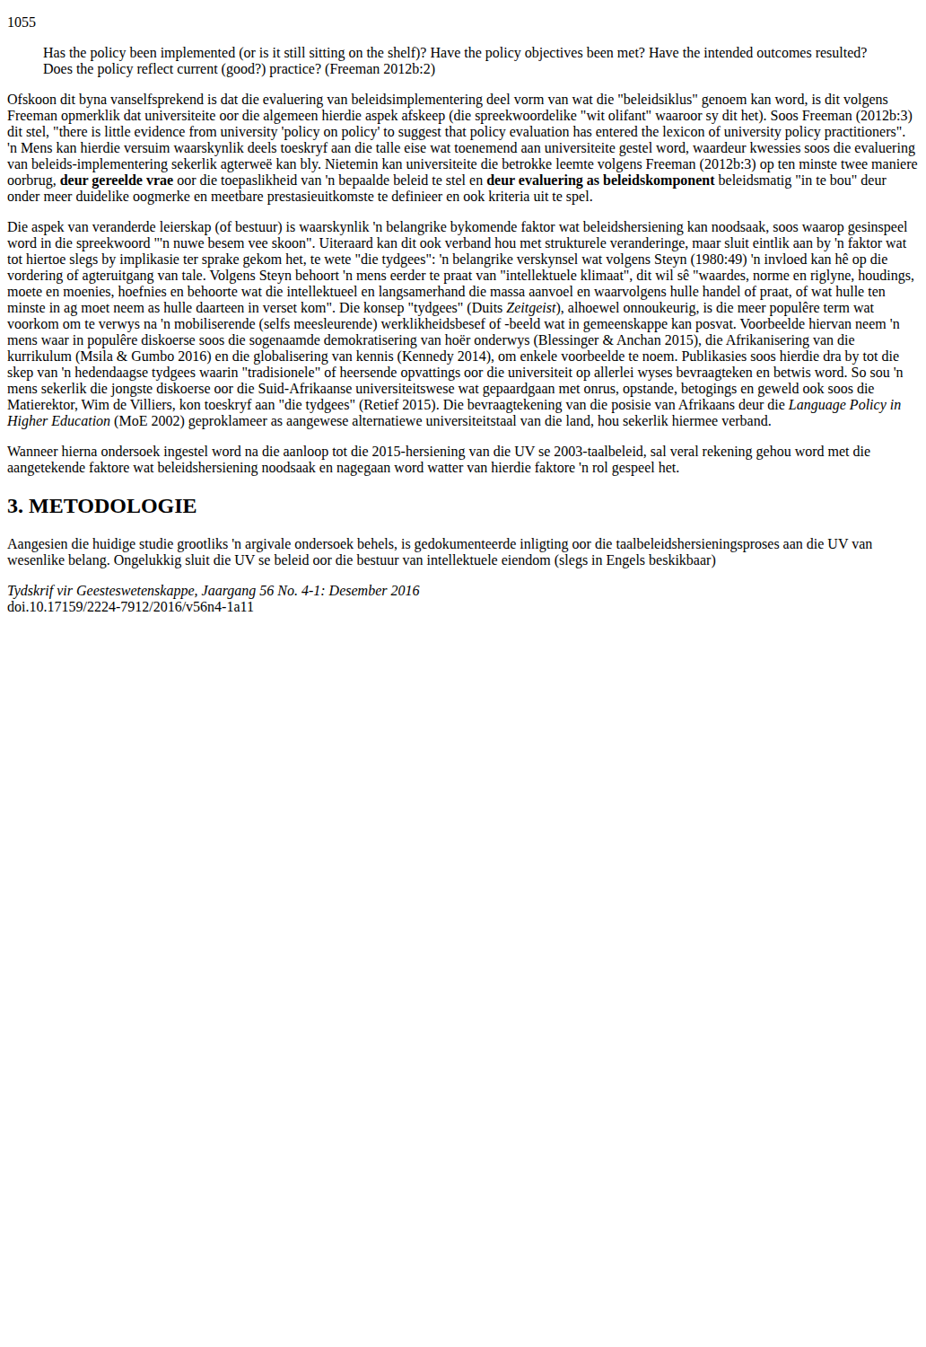1055
Has the policy been implemented (or is it still sitting on the shelf)? Have the policy objectives been met? Have the intended outcomes resulted? Does the policy reflect current (good?) practice? (Freeman 2012b:2)
Ofskoon dit byna vanselfsprekend is dat die evaluering van beleidsimplementering deel vorm van wat die "beleidsiklus" genoem kan word, is dit volgens Freeman opmerklik dat universiteite oor die algemeen hierdie aspek afskeep (die spreekwoordelike "wit olifant" waaroor sy dit het). Soos Freeman (2012b:3) dit stel, "there is little evidence from university 'policy on policy' to suggest that policy evaluation has entered the lexicon of university policy practitioners". 'n Mens kan hierdie versuim waarskynlik deels toeskryf aan die talle eise wat toenemend aan universiteite gestel word, waardeur kwessies soos die evaluering van beleids-implementering sekerlik agterweë kan bly. Nietemin kan universiteite die betrokke leemte volgens Freeman (2012b:3) op ten minste twee maniere oorbrug, deur gereelde vrae oor die toepaslikheid van 'n bepaalde beleid te stel en deur evaluering as beleidskomponent beleidsmatig "in te bou" deur onder meer duidelike oogmerke en meetbare prestasieuitkomste te definieer en ook kriteria uit te spel.
Die aspek van veranderde leierskap (of bestuur) is waarskynlik 'n belangrike bykomende faktor wat beleidshersiening kan noodsaak, soos waarop gesinspeel word in die spreekwoord "'n nuwe besem vee skoon". Uiteraard kan dit ook verband hou met strukturele veranderinge, maar sluit eintlik aan by 'n faktor wat tot hiertoe slegs by implikasie ter sprake gekom het, te wete "die tydgees": 'n belangrike verskynsel wat volgens Steyn (1980:49) 'n invloed kan hê op die vordering of agteruitgang van tale. Volgens Steyn behoort 'n mens eerder te praat van "intellektuele klimaat", dit wil sê "waardes, norme en riglyne, houdings, moete en moenies, hoefnies en behoorte wat die intellektueel en langsamerhand die massa aanvoel en waarvolgens hulle handel of praat, of wat hulle ten minste in ag moet neem as hulle daarteen in verset kom". Die konsep "tydgees" (Duits Zeitgeist), alhoewel onnoukeurig, is die meer populêre term wat voorkom om te verwys na 'n mobiliserende (selfs meesleurende) werklikheidsbesef of -beeld wat in gemeenskappe kan posvat. Voorbeelde hiervan neem 'n mens waar in populêre diskoerse soos die sogenaamde demokratisering van hoër onderwys (Blessinger & Anchan 2015), die Afrikanisering van die kurrikulum (Msila & Gumbo 2016) en die globalisering van kennis (Kennedy 2014), om enkele voorbeelde te noem. Publikasies soos hierdie dra by tot die skep van 'n hedendaagse tydgees waarin "tradisionele" of heersende opvattings oor die universiteit op allerlei wyses bevraagteken en betwis word. So sou 'n mens sekerlik die jongste diskoerse oor die Suid-Afrikaanse universiteitswese wat gepaardgaan met onrus, opstande, betogings en geweld ook soos die Matierektor, Wim de Villiers, kon toeskryf aan "die tydgees" (Retief 2015). Die bevraagtekening van die posisie van Afrikaans deur die Language Policy in Higher Education (MoE 2002) geproklameer as aangewese alternatiewe universiteitstaal van die land, hou sekerlik hiermee verband.
Wanneer hierna ondersoek ingestel word na die aanloop tot die 2015-hersiening van die UV se 2003-taalbeleid, sal veral rekening gehou word met die aangetekende faktore wat beleidshersiening noodsaak en nagegaan word watter van hierdie faktore 'n rol gespeel het.
3. METODOLOGIE
Aangesien die huidige studie grootliks 'n argivale ondersoek behels, is gedokumenteerde inligting oor die taalbeleidshersieningsproses aan die UV van wesenlike belang. Ongelukkig sluit die UV se beleid oor die bestuur van intellektuele eiendom (slegs in Engels beskikbaar)
Tydskrif vir Geesteswetenskappe, Jaargang 56 No. 4-1: Desember 2016
doi.10.17159/2224-7912/2016/v56n4-1a11